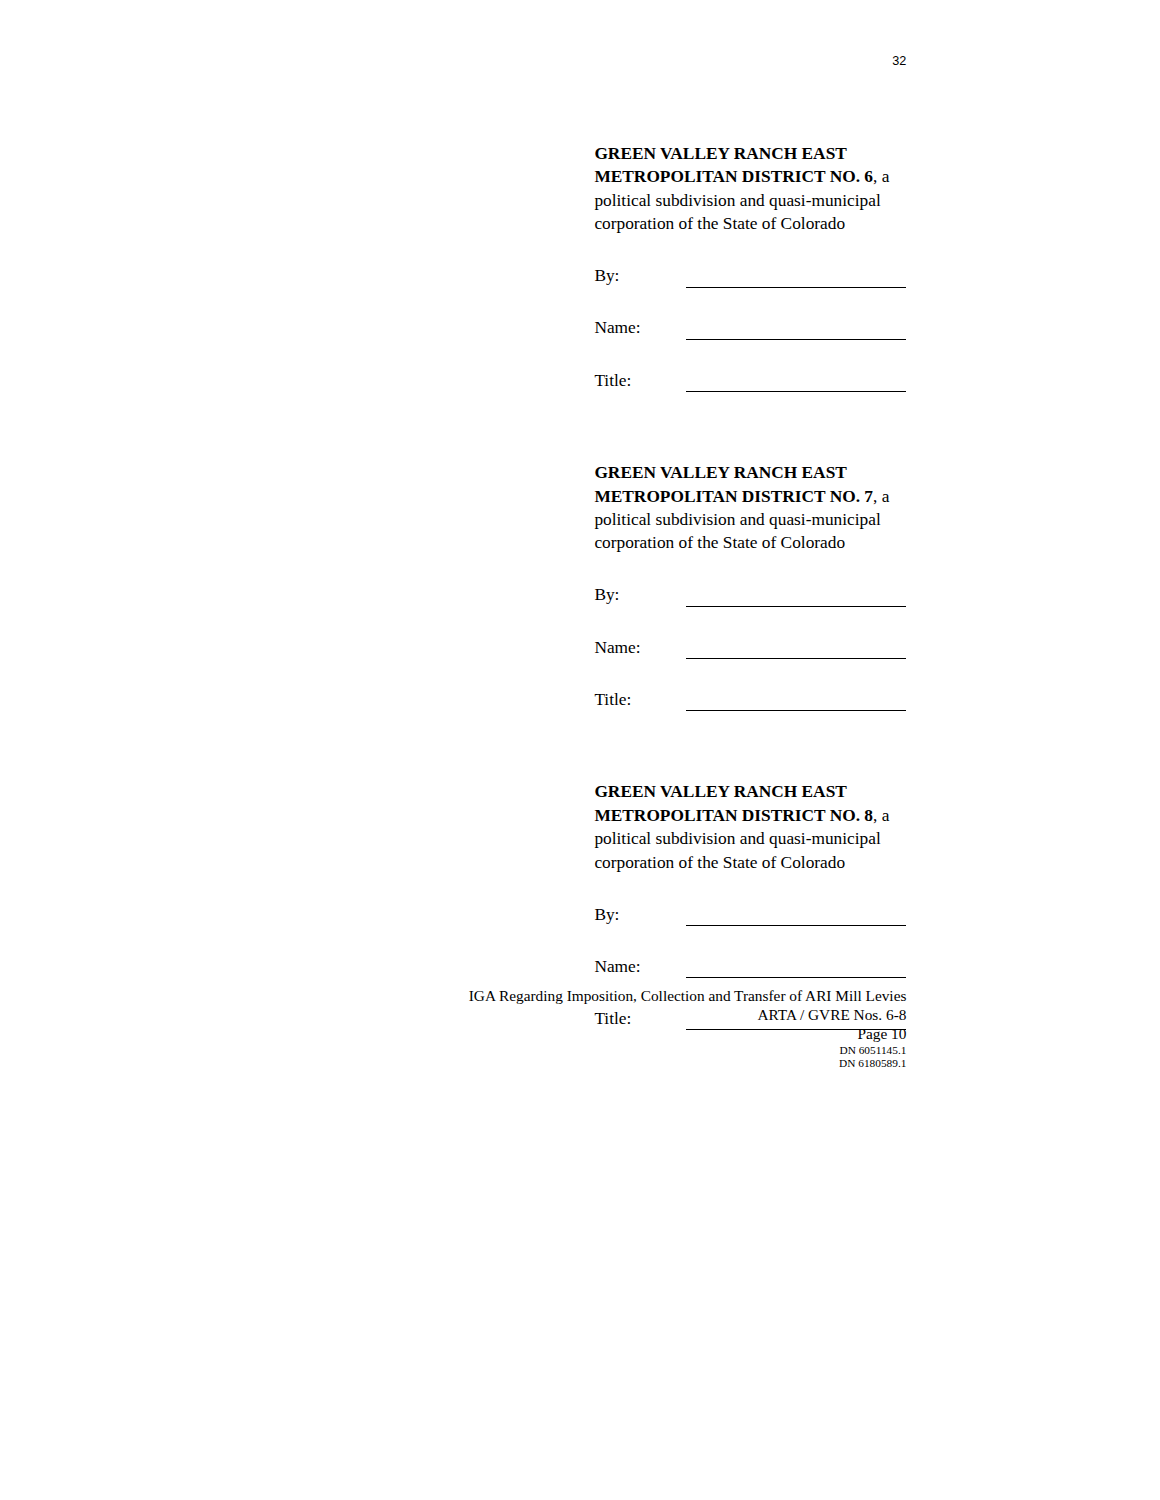32
GREEN VALLEY RANCH EAST
METROPOLITAN DISTRICT NO. 6, a
political subdivision and quasi-municipal
corporation of the State of Colorado
By:
Name:
Title:
GREEN VALLEY RANCH EAST
METROPOLITAN DISTRICT NO. 7, a
political subdivision and quasi-municipal
corporation of the State of Colorado
By:
Name:
Title:
GREEN VALLEY RANCH EAST
METROPOLITAN DISTRICT NO. 8, a
political subdivision and quasi-municipal
corporation of the State of Colorado
By:
Name:
Title:
IGA Regarding Imposition, Collection and Transfer of ARI Mill Levies
ARTA / GVRE Nos. 6-8
Page 10
DN 6051145.1
DN 6180589.1